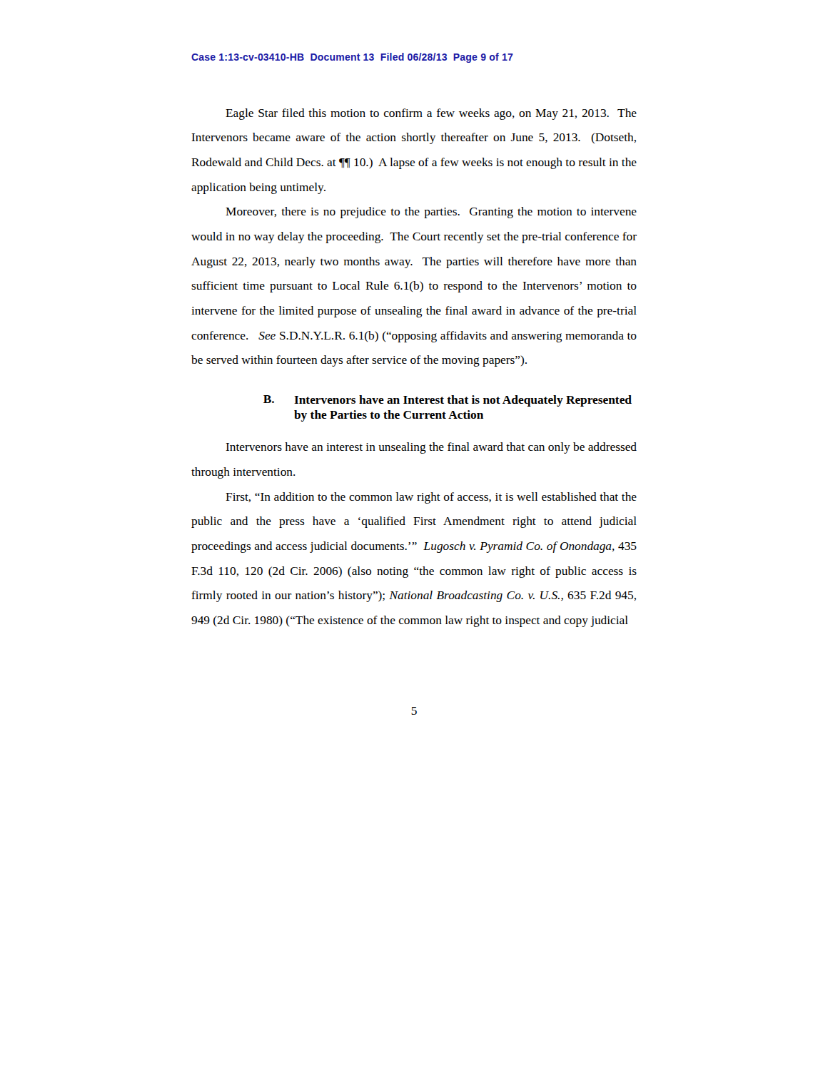Case 1:13-cv-03410-HB Document 13 Filed 06/28/13 Page 9 of 17
Eagle Star filed this motion to confirm a few weeks ago, on May 21, 2013. The Intervenors became aware of the action shortly thereafter on June 5, 2013. (Dotseth, Rodewald and Child Decs. at ¶¶ 10.) A lapse of a few weeks is not enough to result in the application being untimely.
Moreover, there is no prejudice to the parties. Granting the motion to intervene would in no way delay the proceeding. The Court recently set the pre-trial conference for August 22, 2013, nearly two months away. The parties will therefore have more than sufficient time pursuant to Local Rule 6.1(b) to respond to the Intervenors’ motion to intervene for the limited purpose of unsealing the final award in advance of the pre-trial conference. See S.D.N.Y.L.R. 6.1(b) (“opposing affidavits and answering memoranda to be served within fourteen days after service of the moving papers”).
B.
Intervenors have an Interest that is not Adequately Represented by the Parties to the Current Action
Intervenors have an interest in unsealing the final award that can only be addressed through intervention.
First, “In addition to the common law right of access, it is well established that the public and the press have a ‘qualified First Amendment right to attend judicial proceedings and access judicial documents.’” Lugosch v. Pyramid Co. of Onondaga, 435 F.3d 110, 120 (2d Cir. 2006) (also noting “the common law right of public access is firmly rooted in our nation’s history”); National Broadcasting Co. v. U.S., 635 F.2d 945, 949 (2d Cir. 1980) (“The existence of the common law right to inspect and copy judicial
5